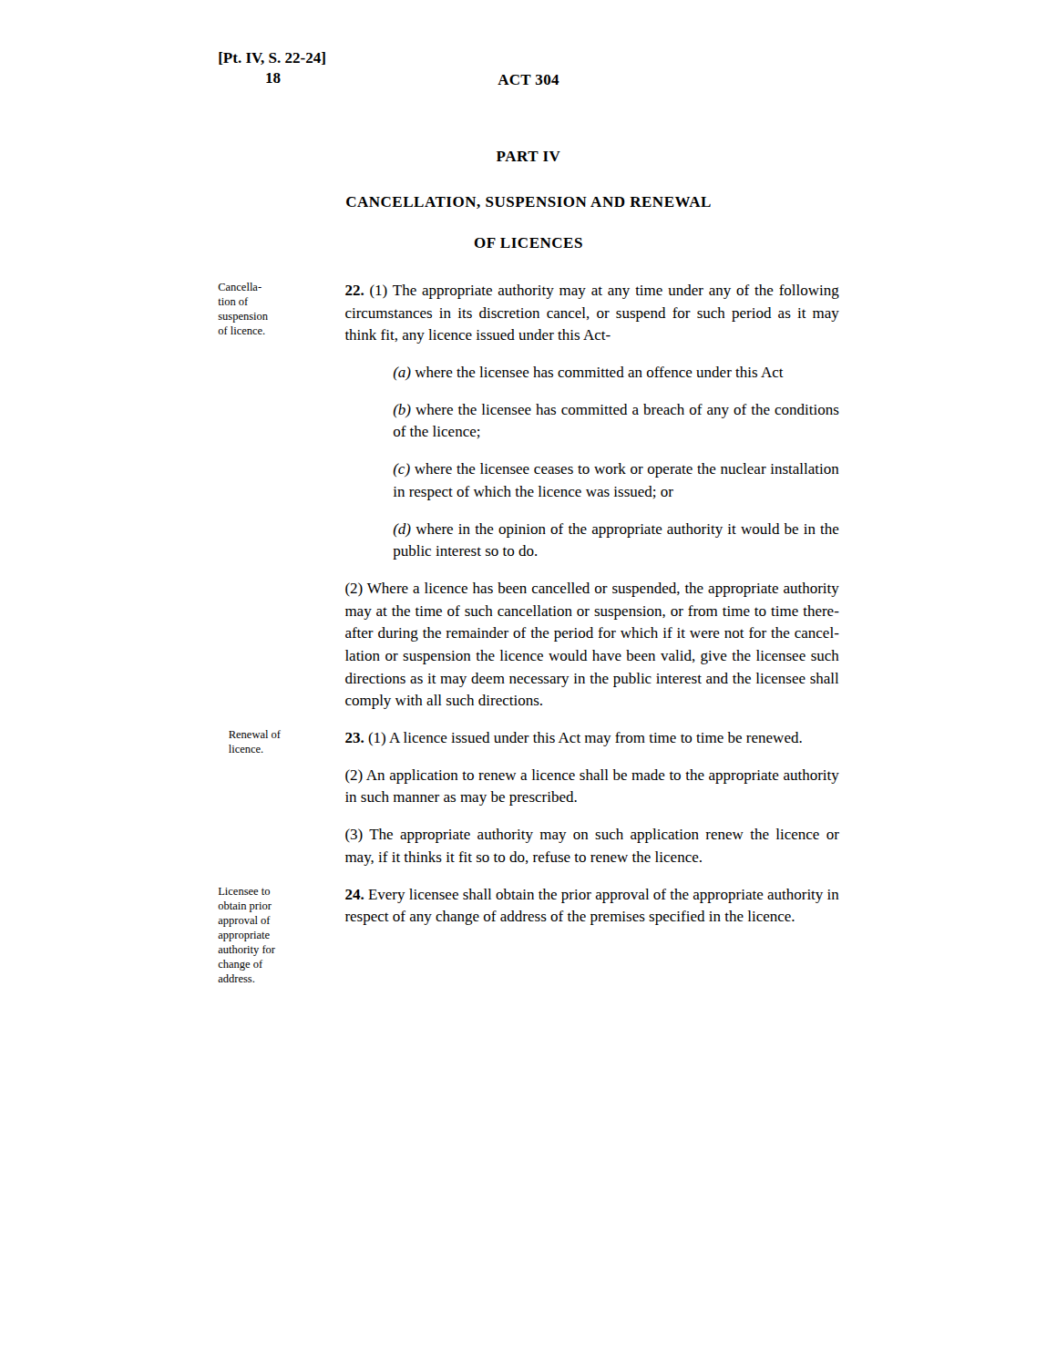[Pt. IV, S. 22-24] 18
ACT 304
PART IV
CANCELLATION, SUSPENSION AND RENEWAL
OF LICENCES
Cancella-
tion of
suspension
of licence.
22. (1) The appropriate authority may at any time under any of the following circumstances in its discretion cancel, or suspend for such period as it may think fit, any licence issued under this Act-
(a) where the licensee has committed an offence under this Act
(b) where the licensee has committed a breach of any of the conditions of the licence;
(c) where the licensee ceases to work or operate the nuclear installation in respect of which the licence was issued; or
(d) where in the opinion of the appropriate authority it would be in the public interest so to do.
(2) Where a licence has been cancelled or suspended, the appropriate authority may at the time of such cancellation or suspension, or from time to time thereafter during the remainder of the period for which if it were not for the cancellation or suspension the licence would have been valid, give the licensee such directions as it may deem necessary in the public interest and the licensee shall comply with all such directions.
Renewal of
licence.
23. (1) A licence issued under this Act may from time to time be renewed.
(2) An application to renew a licence shall be made to the appropriate authority in such manner as may be prescribed.
(3) The appropriate authority may on such application renew the licence or may, if it thinks it fit so to do, refuse to renew the licence.
Licensee to
obtain prior
approval of
appropriate
authority for
change of
address.
24. Every licensee shall obtain the prior approval of the appropriate authority in respect of any change of address of the premises specified in the licence.